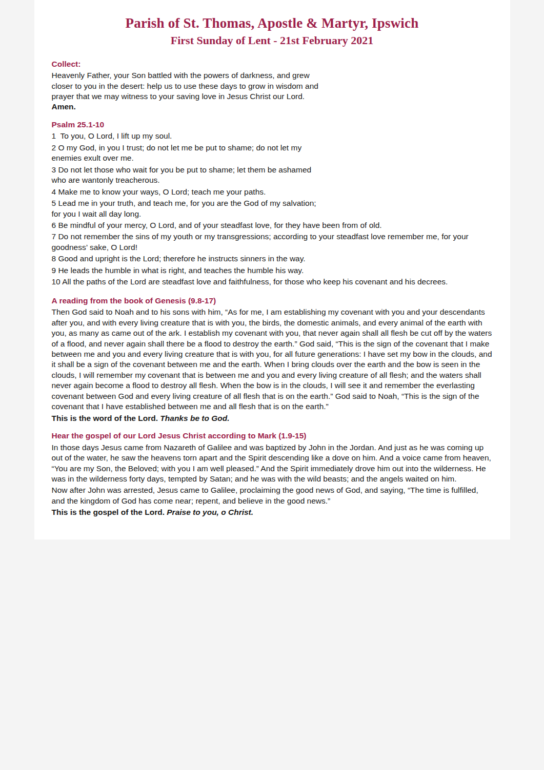Parish of St. Thomas, Apostle & Martyr, Ipswich
First Sunday of Lent - 21st February 2021
Collect:
Heavenly Father, your Son battled with the powers of darkness, and grew closer to you in the desert: help us to use these days to grow in wisdom and prayer that we may witness to your saving love in Jesus Christ our Lord.
Amen.
Psalm 25.1-10
1 To you, O Lord, I lift up my soul.
2 O my God, in you I trust; do not let me be put to shame; do not let my enemies exult over me.
3 Do not let those who wait for you be put to shame; let them be ashamed who are wantonly treacherous.
4 Make me to know your ways, O Lord; teach me your paths.
5 Lead me in your truth, and teach me, for you are the God of my salvation; for you I wait all day long.
6 Be mindful of your mercy, O Lord, and of your steadfast love, for they have been from of old.
7 Do not remember the sins of my youth or my transgressions; according to your steadfast love remember me, for your goodness’ sake, O Lord!
8 Good and upright is the Lord; therefore he instructs sinners in the way.
9 He leads the humble in what is right, and teaches the humble his way.
10 All the paths of the Lord are steadfast love and faithfulness, for those who keep his covenant and his decrees.
A reading from the book of Genesis (9.8-17)
Then God said to Noah and to his sons with him, “As for me, I am establishing my covenant with you and your descendants after you, and with every living creature that is with you, the birds, the domestic animals, and every animal of the earth with you, as many as came out of the ark. I establish my covenant with you, that never again shall all flesh be cut off by the waters of a flood, and never again shall there be a flood to destroy the earth.” God said, “This is the sign of the covenant that I make between me and you and every living creature that is with you, for all future generations: I have set my bow in the clouds, and it shall be a sign of the covenant between me and the earth. When I bring clouds over the earth and the bow is seen in the clouds, I will remember my covenant that is between me and you and every living creature of all flesh; and the waters shall never again become a flood to destroy all flesh. When the bow is in the clouds, I will see it and remember the everlasting covenant between God and every living creature of all flesh that is on the earth.” God said to Noah, “This is the sign of the covenant that I have established between me and all flesh that is on the earth.”
This is the word of the Lord. Thanks be to God.
Hear the gospel of our Lord Jesus Christ according to Mark (1.9-15)
In those days Jesus came from Nazareth of Galilee and was baptized by John in the Jordan. And just as he was coming up out of the water, he saw the heavens torn apart and the Spirit descending like a dove on him. And a voice came from heaven, “You are my Son, the Beloved; with you I am well pleased.” And the Spirit immediately drove him out into the wilderness. He was in the wilderness forty days, tempted by Satan; and he was with the wild beasts; and the angels waited on him.
Now after John was arrested, Jesus came to Galilee, proclaiming the good news of God, and saying, “The time is fulfilled, and the kingdom of God has come near; repent, and believe in the good news.”
This is the gospel of the Lord. Praise to you, o Christ.